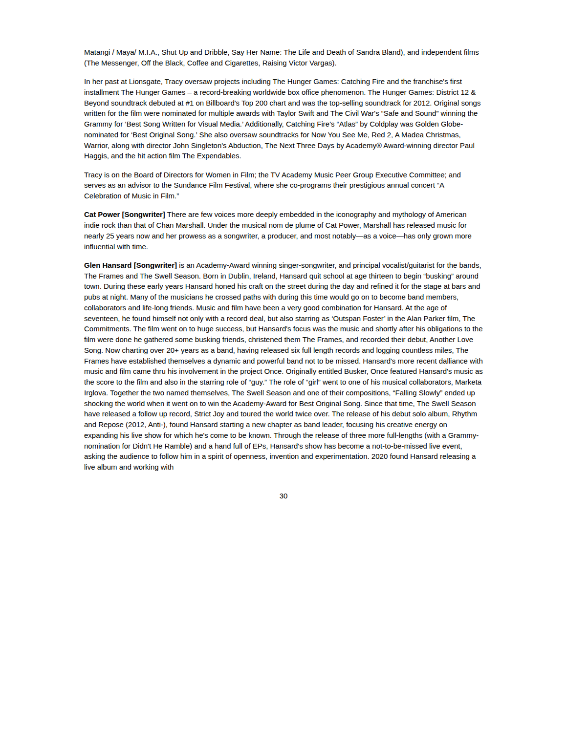Matangi / Maya/ M.I.A., Shut Up and Dribble, Say Her Name: The Life and Death of Sandra Bland), and independent films (The Messenger, Off the Black, Coffee and Cigarettes, Raising Victor Vargas).
In her past at Lionsgate, Tracy oversaw projects including The Hunger Games: Catching Fire and the franchise's first installment The Hunger Games – a record-breaking worldwide box office phenomenon. The Hunger Games: District 12 & Beyond soundtrack debuted at #1 on Billboard's Top 200 chart and was the top-selling soundtrack for 2012. Original songs written for the film were nominated for multiple awards with Taylor Swift and The Civil War's “Safe and Sound” winning the Grammy for ‘Best Song Written for Visual Media.’ Additionally, Catching Fire's “Atlas” by Coldplay was Golden Globe-nominated for ‘Best Original Song.’ She also oversaw soundtracks for Now You See Me, Red 2, A Madea Christmas, Warrior, along with director John Singleton's Abduction, The Next Three Days by Academy® Award-winning director Paul Haggis, and the hit action film The Expendables.
Tracy is on the Board of Directors for Women in Film; the TV Academy Music Peer Group Executive Committee; and serves as an advisor to the Sundance Film Festival, where she co-programs their prestigious annual concert “A Celebration of Music in Film.”
Cat Power [Songwriter] There are few voices more deeply embedded in the iconography and mythology of American indie rock than that of Chan Marshall. Under the musical nom de plume of Cat Power, Marshall has released music for nearly 25 years now and her prowess as a songwriter, a producer, and most notably—as a voice—has only grown more influential with time.
Glen Hansard [Songwriter] is an Academy-Award winning singer-songwriter, and principal vocalist/guitarist for the bands, The Frames and The Swell Season. Born in Dublin, Ireland, Hansard quit school at age thirteen to begin “busking” around town. During these early years Hansard honed his craft on the street during the day and refined it for the stage at bars and pubs at night. Many of the musicians he crossed paths with during this time would go on to become band members, collaborators and life-long friends. Music and film have been a very good combination for Hansard. At the age of seventeen, he found himself not only with a record deal, but also starring as ‘Outspan Foster’ in the Alan Parker film, The Commitments. The film went on to huge success, but Hansard's focus was the music and shortly after his obligations to the film were done he gathered some busking friends, christened them The Frames, and recorded their debut, Another Love Song. Now charting over 20+ years as a band, having released six full length records and logging countless miles, The Frames have established themselves a dynamic and powerful band not to be missed. Hansard's more recent dalliance with music and film came thru his involvement in the project Once. Originally entitled Busker, Once featured Hansard's music as the score to the film and also in the starring role of “guy.” The role of “girl” went to one of his musical collaborators, Marketa Irglova. Together the two named themselves, The Swell Season and one of their compositions, “Falling Slowly” ended up shocking the world when it went on to win the Academy-Award for Best Original Song. Since that time, The Swell Season have released a follow up record, Strict Joy and toured the world twice over. The release of his debut solo album, Rhythm and Repose (2012, Anti-), found Hansard starting a new chapter as band leader, focusing his creative energy on expanding his live show for which he's come to be known. Through the release of three more full-lengths (with a Grammy-nomination for Didn't He Ramble) and a hand full of EPs, Hansard's show has become a not-to-be-missed live event, asking the audience to follow him in a spirit of openness, invention and experimentation. 2020 found Hansard releasing a live album and working with
30